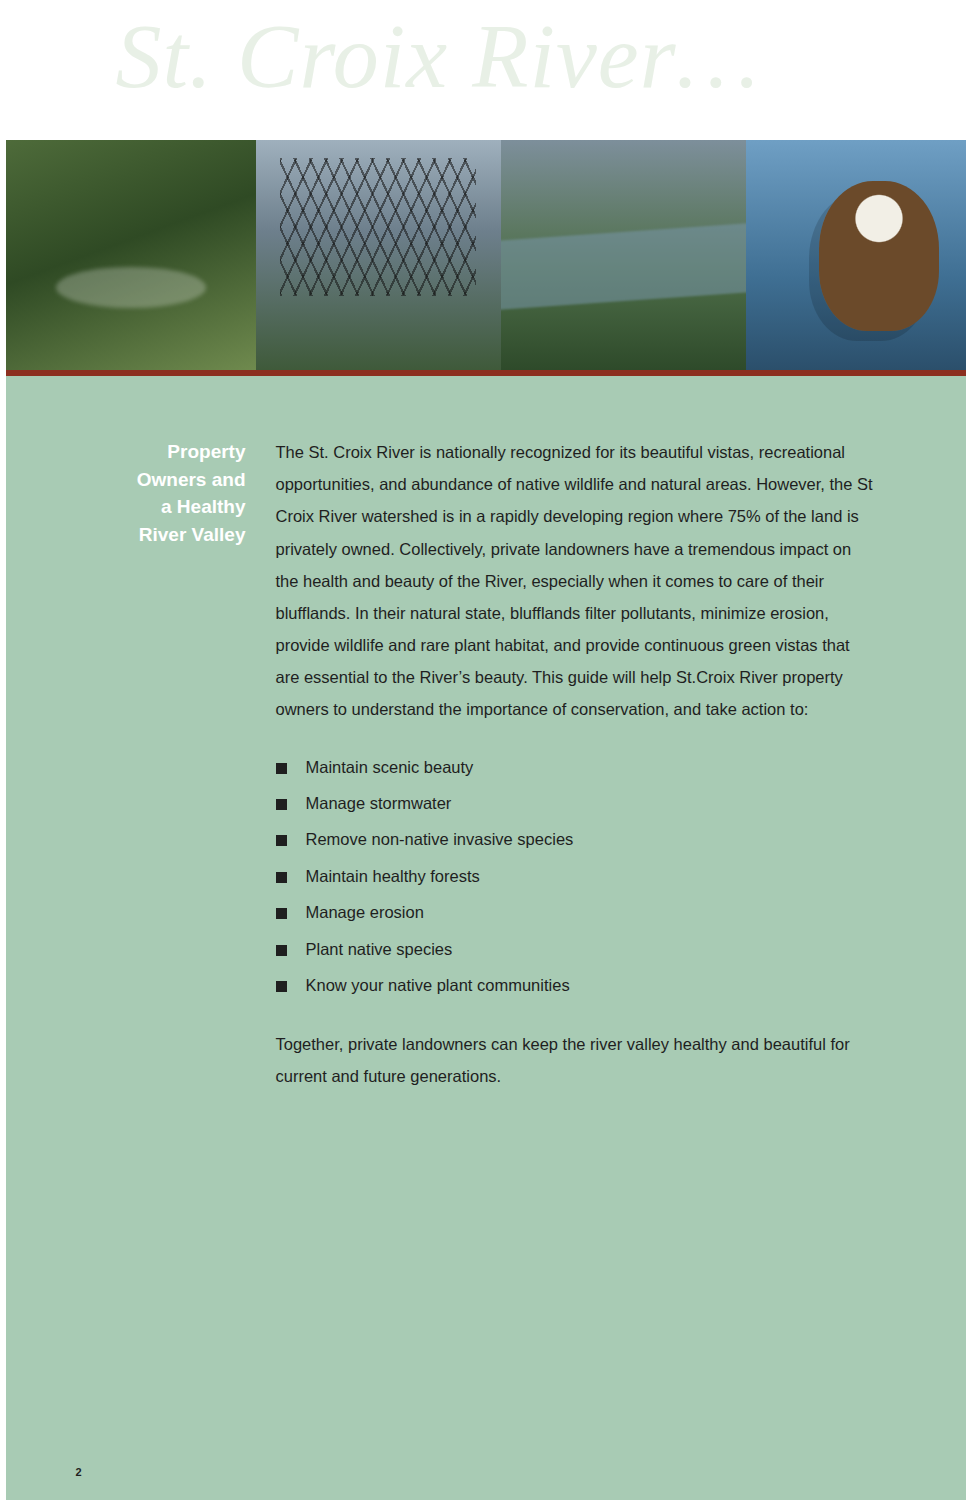St. Croix River…
Property
Owners and
a Healthy
River Valley
The St. Croix River is nationally recognized for its beautiful vistas, recreational opportunities, and abundance of native wildlife and natural areas. However, the St Croix River watershed is in a rapidly developing region where 75% of the land is privately owned. Collectively, private landowners have a tremendous impact on the health and beauty of the River, especially when it comes to care of their blufflands. In their natural state, blufflands filter pollutants, minimize erosion, provide wildlife and rare plant habitat, and provide continuous green vistas that are essential to the River’s beauty. This guide will help St.Croix River property owners to understand the importance of conservation, and take action to:
Maintain scenic beauty
Manage stormwater
Remove non-native invasive species
Maintain healthy forests
Manage erosion
Plant native species
Know your native plant communities
Together, private landowners can keep the river valley healthy and beautiful for current and future generations.
2